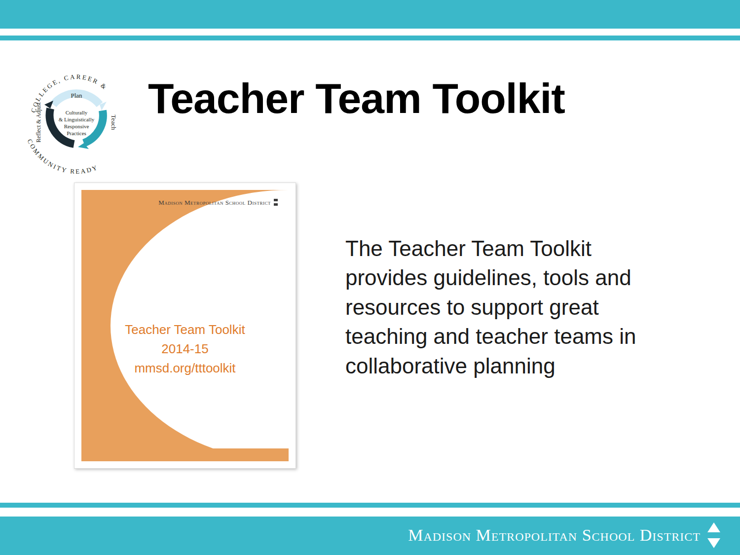COLLEGE, CAREER & COMMUNITY READY Plan Teach Reflect & Adjust Culturally & Linguistically Responsive Practices
Teacher Team Toolkit
Madison Metropolitan School District
Teacher Team Toolkit
2014-15
mmsd.org/tttoolkit
The Teacher Team Toolkit provides guidelines, tools and resources to support great teaching and teacher teams in collaborative planning
Madison Metropolitan School District